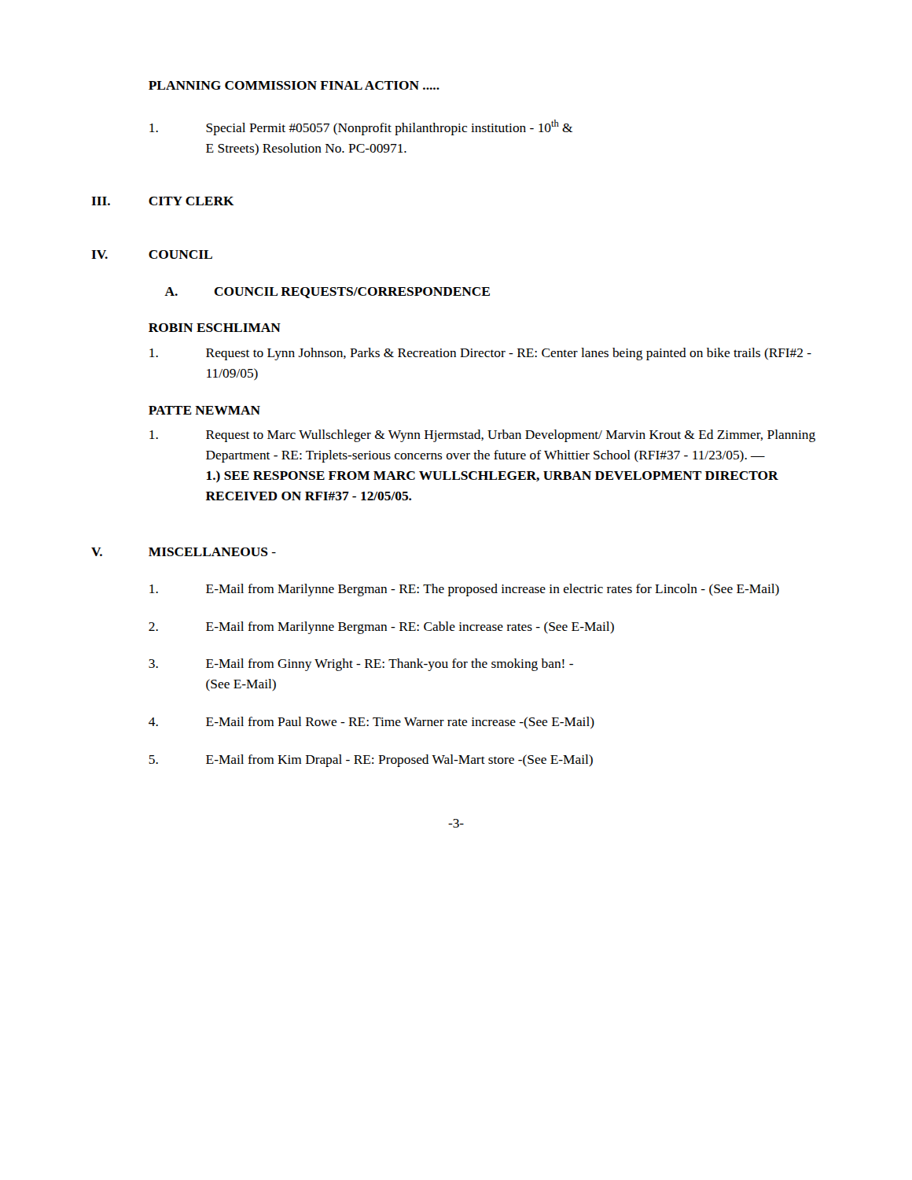PLANNING COMMISSION FINAL ACTION .....
1.
Special Permit #05057 (Nonprofit philanthropic institution - 10th &
E Streets) Resolution No. PC-00971.
III.
CITY CLERK
IV.
COUNCIL
A.
COUNCIL REQUESTS/CORRESPONDENCE
ROBIN ESCHLIMAN
1.
Request to Lynn Johnson, Parks & Recreation Director - RE: Center lanes being painted on bike trails (RFI#2 - 11/09/05)
PATTE NEWMAN
1.
Request to Marc Wullschleger & Wynn Hjermstad, Urban Development/ Marvin Krout & Ed Zimmer, Planning Department - RE: Triplets-serious concerns over the future of Whittier School (RFI#37 - 11/23/05). —
1.) SEE RESPONSE FROM MARC WULLSCHLEGER, URBAN DEVELOPMENT DIRECTOR RECEIVED ON RFI#37 - 12/05/05.
V.
MISCELLANEOUS -
1.
E-Mail from Marilynne Bergman - RE: The proposed increase in electric rates for Lincoln - (See E-Mail)
2.
E-Mail from Marilynne Bergman - RE: Cable increase rates - (See E-Mail)
3.
E-Mail from Ginny Wright - RE: Thank-you for the smoking ban! -
(See E-Mail)
4.
E-Mail from Paul Rowe - RE: Time Warner rate increase -(See E-Mail)
5.
E-Mail from Kim Drapal - RE: Proposed Wal-Mart store -(See E-Mail)
-3-